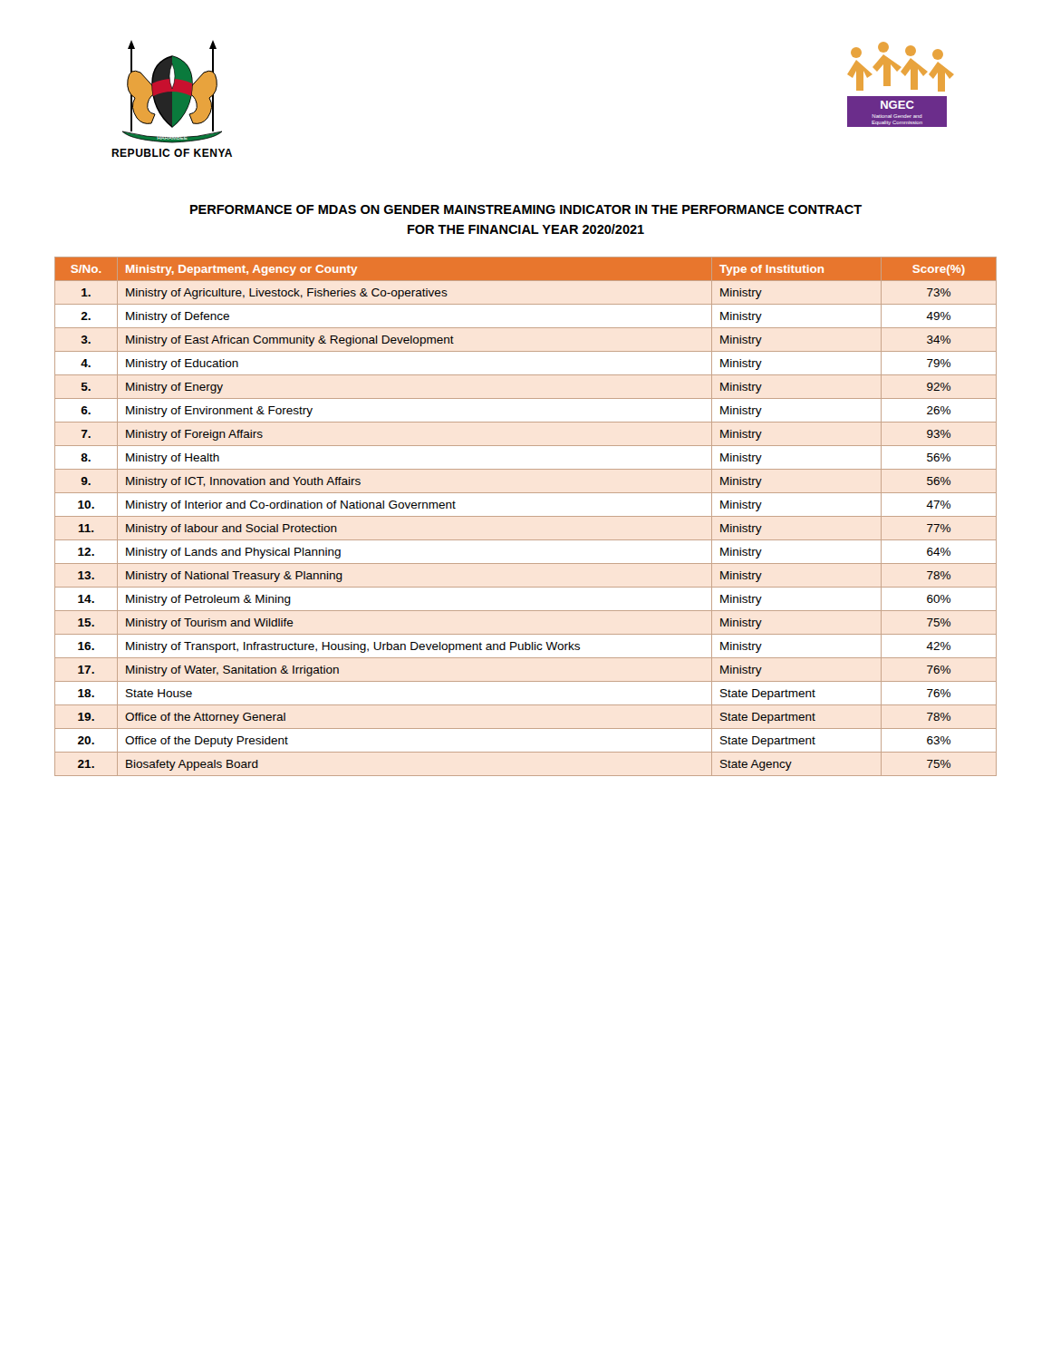HARAMBEE
REPUBLIC OF KENYA
NGEC National Gender and Equality Commission
Performance of MDAs on Gender Mainstreaming Indicator in the Performance Contract for the Financial Year 2020/2021
| S/No. | Ministry, Department, Agency or County | Type of Institution | Score(%) |
| --- | --- | --- | --- |
| 1. | Ministry of Agriculture, Livestock, Fisheries & Co-operatives | Ministry | 73% |
| 2. | Ministry of Defence | Ministry | 49% |
| 3. | Ministry of East African Community & Regional Development | Ministry | 34% |
| 4. | Ministry of Education | Ministry | 79% |
| 5. | Ministry of Energy | Ministry | 92% |
| 6. | Ministry of Environment & Forestry | Ministry | 26% |
| 7. | Ministry of Foreign Affairs | Ministry | 93% |
| 8. | Ministry of Health | Ministry | 56% |
| 9. | Ministry of ICT, Innovation and Youth Affairs | Ministry | 56% |
| 10. | Ministry of Interior and Co-ordination of National Government | Ministry | 47% |
| 11. | Ministry of labour and Social Protection | Ministry | 77% |
| 12. | Ministry of Lands and Physical Planning | Ministry | 64% |
| 13. | Ministry of National Treasury & Planning | Ministry | 78% |
| 14. | Ministry of Petroleum & Mining | Ministry | 60% |
| 15. | Ministry of Tourism and Wildlife | Ministry | 75% |
| 16. | Ministry of Transport, Infrastructure, Housing, Urban Development and Public Works | Ministry | 42% |
| 17. | Ministry of Water, Sanitation & Irrigation | Ministry | 76% |
| 18. | State House | State Department | 76% |
| 19. | Office of the Attorney General | State Department | 78% |
| 20. | Office of the Deputy President | State Department | 63% |
| 21. | Biosafety Appeals Board | State Agency | 75% |